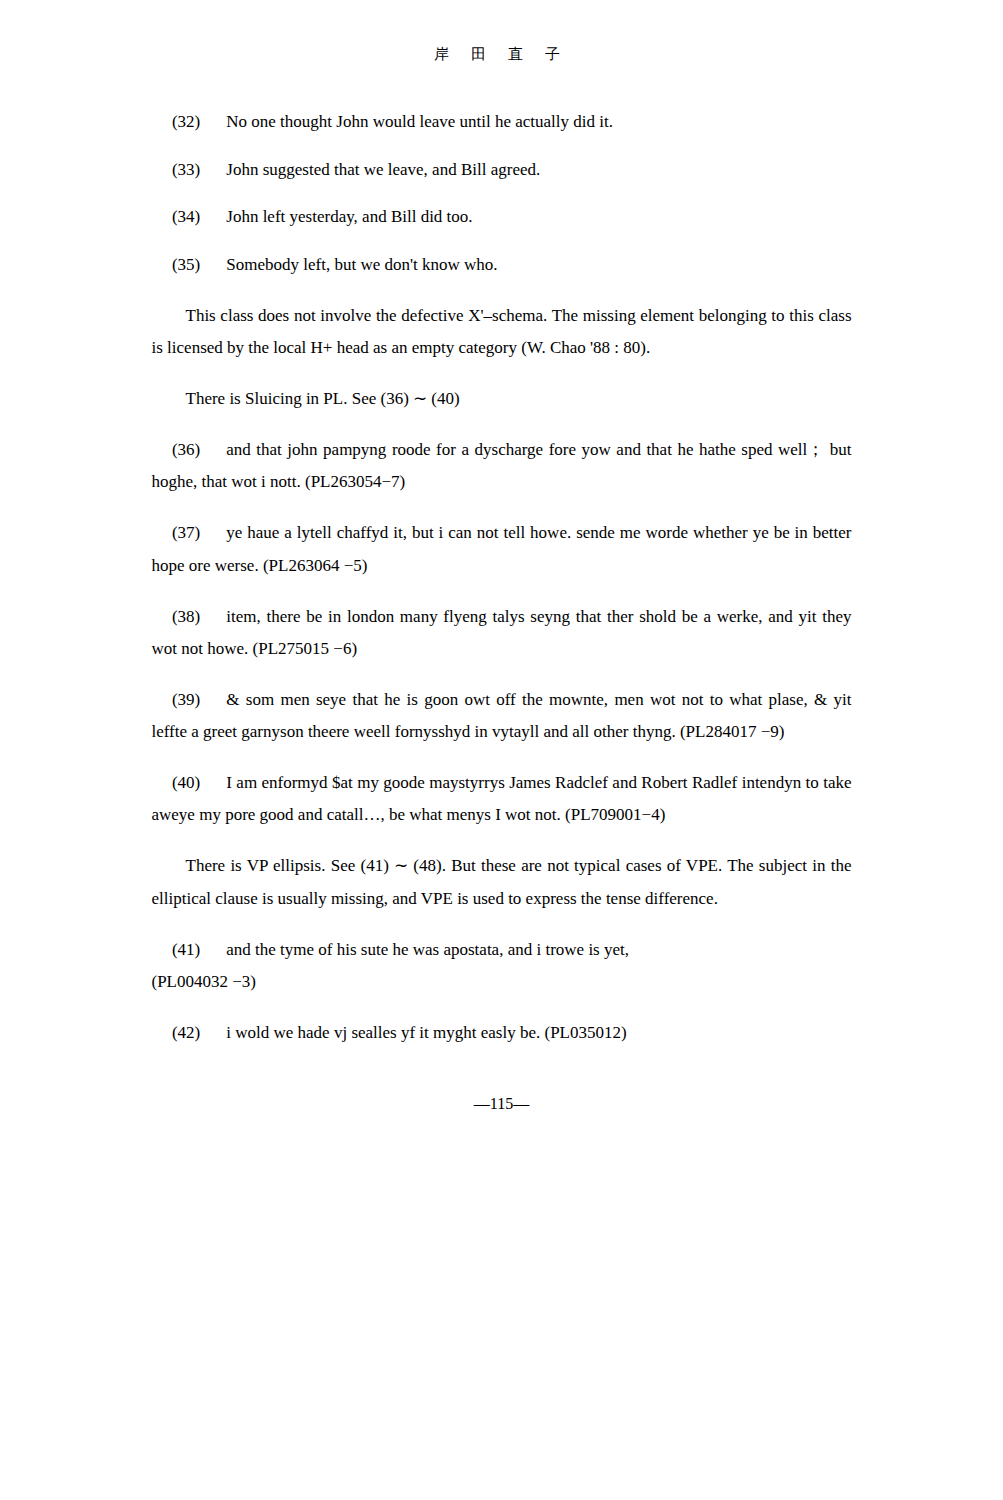岸 田 直 子
(32)
No one thought John would leave until he actually did it.
(33)
John suggested that we leave, and Bill agreed.
(34)
John left yesterday, and Bill did too.
(35)
Somebody left, but we don't know who.
This class does not involve the defective X'–schema. The missing element belonging to this class is licensed by the local H+ head as an empty category (W. Chao '88 : 80).
There is Sluicing in PL. See (36) ∼ (40)
(36) and that john pampyng roode for a dyscharge fore yow and that he hathe sped well； but hoghe, that wot i nott. (PL263054−7)
(37) ye haue a lytell chaffyd it, but i can not tell howe. sende me worde whether ye be in better hope ore werse. (PL263064 −5)
(38) item, there be in london many flyeng talys seyng that ther shold be a werke, and yit they wot not howe. (PL275015 −6)
(39)& som men seye that he is goon owt off the mownte, men wot not to what plase, & yit leffte a greet garnyson theere weell fornysshyd in vytayll and all other thyng. (PL284017 −9)
(40) I am enformyd $at my goode maystyrrys James Radclef and Robert Radlef intendyn to take aweye my pore good and catall…, be what menys I wot not. (PL709001−4)
There is VP ellipsis. See (41) ∼ (48). But these are not typical cases of VPE. The subject in the elliptical clause is usually missing, and VPE is used to express the tense difference.
(41) and the tyme of his sute he was apostata, and i trowe is yet,
(PL004032 −3)
(42) i wold we hade vj sealles yf it myght easly be. (PL035012)
—115—